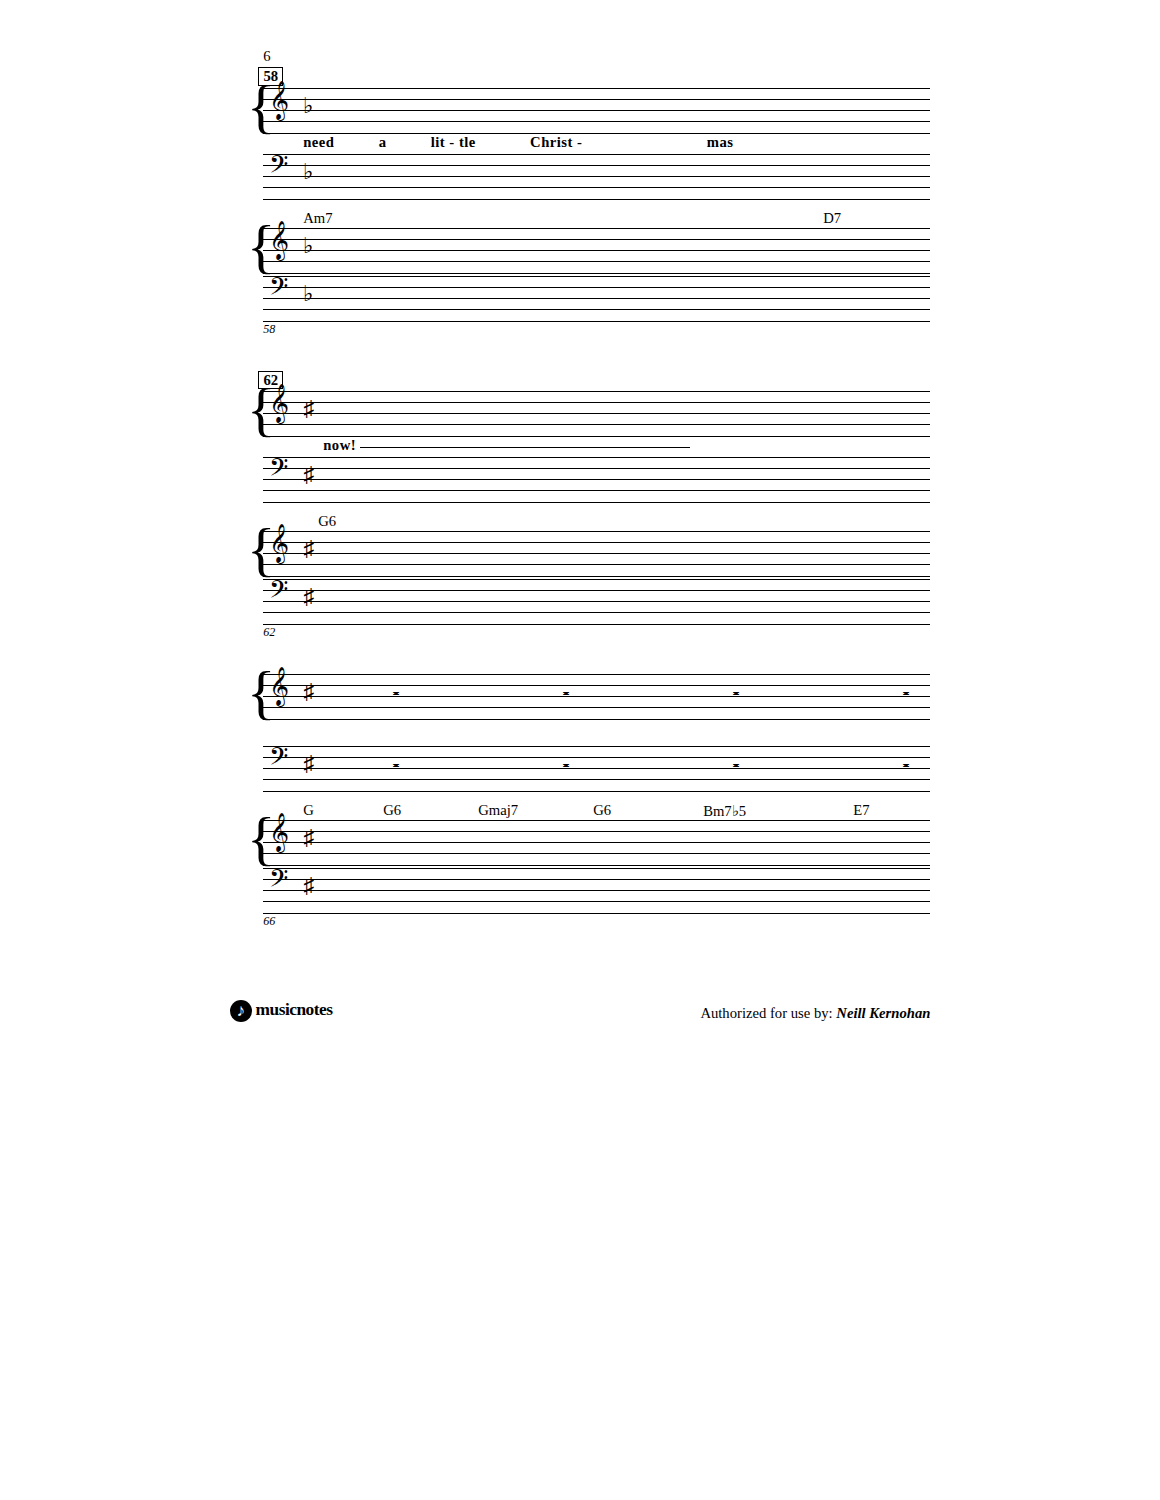6
58
{
𝄞 ♭
need a lit - tle Christ - mas
𝄢 ♭
Am7 D7
{
𝄞 ♭
𝄢 ♭
58
62
{
𝄞 ♯
now!
𝄢 ♯
G6
{
𝄞 ♯
𝄢 ♯
62
{
𝄞 ♯ 𝄺 𝄺 𝄺 𝄺
𝄢 ♯ 𝄺 𝄺 𝄺 𝄺
G G6 Gmaj7 G6 Bm7♭5 E7
{
𝄞 ♯
𝄢 ♯
66
♪musicnotes
Authorized for use by: Neill Kernohan